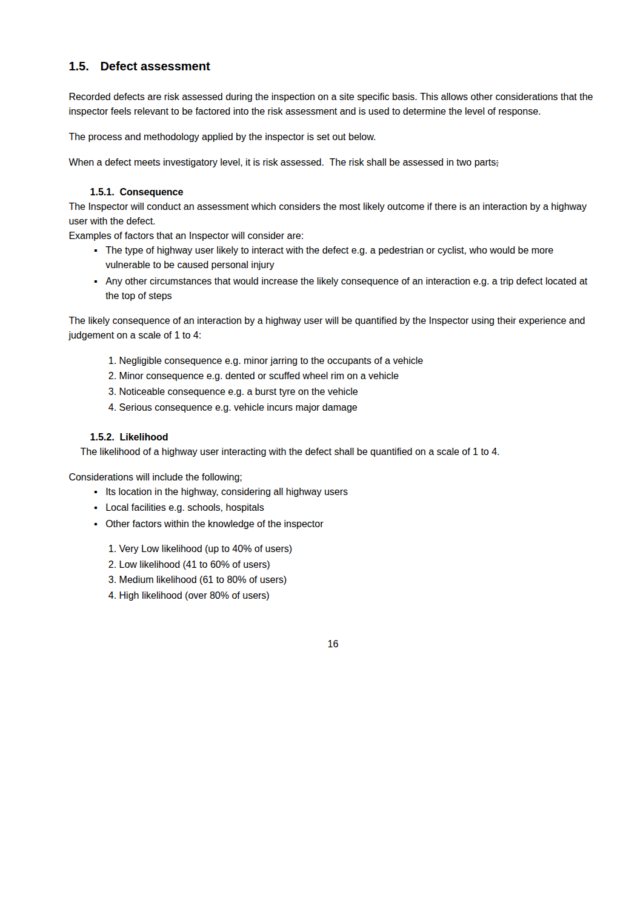1.5. Defect assessment
Recorded defects are risk assessed during the inspection on a site specific basis. This allows other considerations that the inspector feels relevant to be factored into the risk assessment and is used to determine the level of response.
The process and methodology applied by the inspector is set out below.
When a defect meets investigatory level, it is risk assessed. The risk shall be assessed in two parts;
1.5.1. Consequence
The Inspector will conduct an assessment which considers the most likely outcome if there is an interaction by a highway user with the defect.
Examples of factors that an Inspector will consider are:
The type of highway user likely to interact with the defect e.g. a pedestrian or cyclist, who would be more vulnerable to be caused personal injury
Any other circumstances that would increase the likely consequence of an interaction e.g. a trip defect located at the top of steps
The likely consequence of an interaction by a highway user will be quantified by the Inspector using their experience and judgement on a scale of 1 to 4:
Negligible consequence e.g. minor jarring to the occupants of a vehicle
Minor consequence e.g. dented or scuffed wheel rim on a vehicle
Noticeable consequence e.g. a burst tyre on the vehicle
Serious consequence e.g. vehicle incurs major damage
1.5.2. Likelihood
The likelihood of a highway user interacting with the defect shall be quantified on a scale of 1 to 4.
Considerations will include the following;
Its location in the highway, considering all highway users
Local facilities e.g. schools, hospitals
Other factors within the knowledge of the inspector
Very Low likelihood (up to 40% of users)
Low likelihood (41 to 60% of users)
Medium likelihood (61 to 80% of users)
High likelihood (over 80% of users)
16